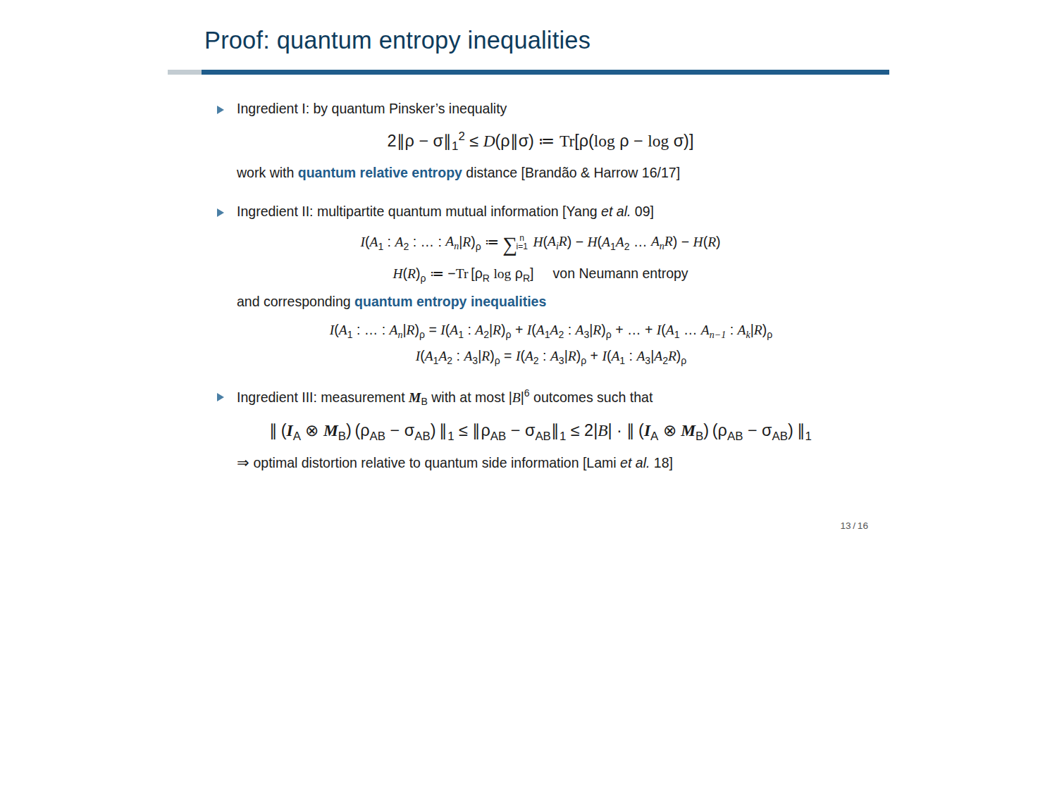Proof: quantum entropy inequalities
Ingredient I: by quantum Pinsker’s inequality
2∥ρ − σ∥12 ≤ D(ρ∥σ) ≔ Tr[ρ(log ρ − log σ)]
work with quantum relative entropy distance [Brandão & Harrow 16/17]
Ingredient II: multipartite quantum mutual information [Yang et al. 09]
I(A 1 : A 2 : … : An|R)ρ ≔ ∑ni=1 H(Ai R) − H(A 1 A 2 … An R) − H(R) H(R)ρ ≔ −Tr [ρR log ρR] von Neumann entropy
and corresponding quantum entropy inequalities
I(A 1 : … : An|R)ρ = I(A 1 : A 2|R)ρ + I(A 1 A 2 : A 3|R)ρ + … + I(A 1 … An−1 : Ak|R)ρ I(A 1 A 2 : A 3|R)ρ = I(A 2 : A 3|R)ρ + I(A 1 : A 3|A 2 R)ρ
Ingredient III: measurement MB with at most |B|6 outcomes such that
∥ (IA ⊗ MB) (ρAB − σAB) ∥1 ≤ ∥ρAB − σAB∥1 ≤ 2|B| · ∥ (IA ⊗ MB) (ρAB − σAB) ∥1
⇒ optimal distortion relative to quantum side information [Lami et al. 18]
13 / 16